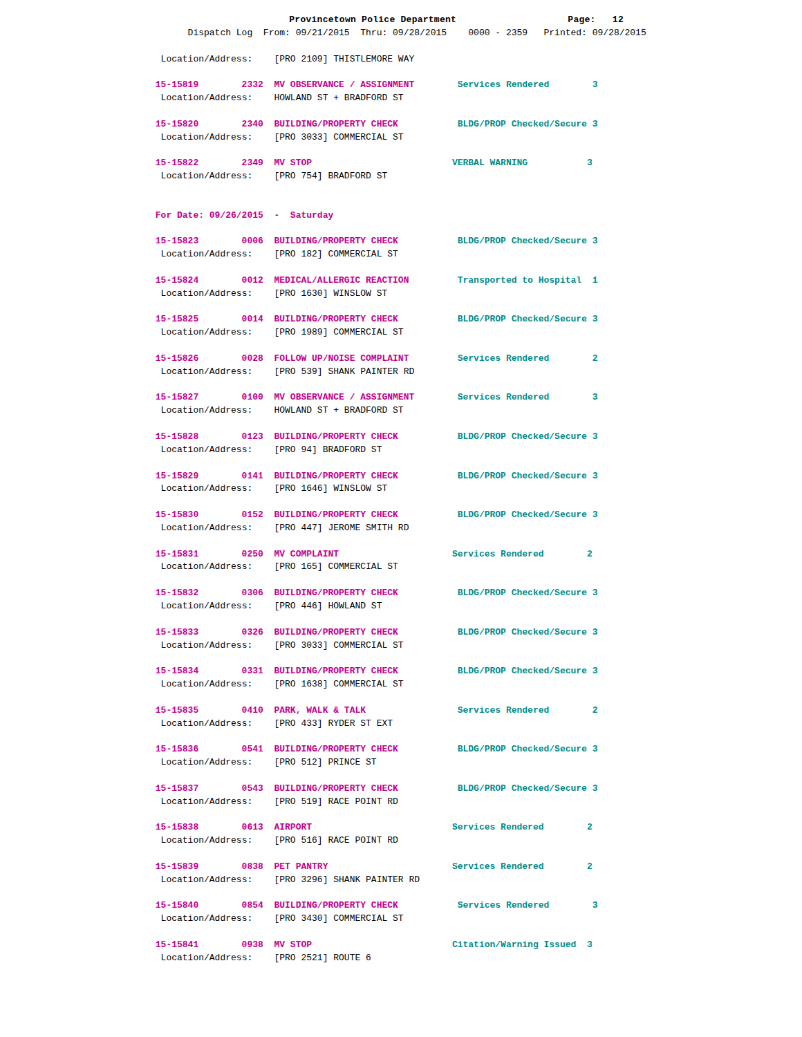Provincetown Police Department                    Page:   12
      Dispatch Log  From: 09/21/2015  Thru: 09/28/2015    0000 - 2359   Printed: 09/28/2015

 Location/Address:    [PRO 2109] THISTLEMORE WAY

15-15819        2332  MV OBSERVANCE / ASSIGNMENT        Services Rendered        3
 Location/Address:    HOWLAND ST + BRADFORD ST

15-15820        2340  BUILDING/PROPERTY CHECK           BLDG/PROP Checked/Secure 3
 Location/Address:    [PRO 3033] COMMERCIAL ST

15-15822        2349  MV STOP                          VERBAL WARNING           3
 Location/Address:    [PRO 754] BRADFORD ST


For Date: 09/26/2015  -  Saturday

15-15823        0006  BUILDING/PROPERTY CHECK           BLDG/PROP Checked/Secure 3
 Location/Address:    [PRO 182] COMMERCIAL ST

15-15824        0012  MEDICAL/ALLERGIC REACTION         Transported to Hospital  1
 Location/Address:    [PRO 1630] WINSLOW ST

15-15825        0014  BUILDING/PROPERTY CHECK           BLDG/PROP Checked/Secure 3
 Location/Address:    [PRO 1989] COMMERCIAL ST

15-15826        0028  FOLLOW UP/NOISE COMPLAINT         Services Rendered        2
 Location/Address:    [PRO 539] SHANK PAINTER RD

15-15827        0100  MV OBSERVANCE / ASSIGNMENT        Services Rendered        3
 Location/Address:    HOWLAND ST + BRADFORD ST

15-15828        0123  BUILDING/PROPERTY CHECK           BLDG/PROP Checked/Secure 3
 Location/Address:    [PRO 94] BRADFORD ST

15-15829        0141  BUILDING/PROPERTY CHECK           BLDG/PROP Checked/Secure 3
 Location/Address:    [PRO 1646] WINSLOW ST

15-15830        0152  BUILDING/PROPERTY CHECK           BLDG/PROP Checked/Secure 3
 Location/Address:    [PRO 447] JEROME SMITH RD

15-15831        0250  MV COMPLAINT                     Services Rendered        2
 Location/Address:    [PRO 165] COMMERCIAL ST

15-15832        0306  BUILDING/PROPERTY CHECK           BLDG/PROP Checked/Secure 3
 Location/Address:    [PRO 446] HOWLAND ST

15-15833        0326  BUILDING/PROPERTY CHECK           BLDG/PROP Checked/Secure 3
 Location/Address:    [PRO 3033] COMMERCIAL ST

15-15834        0331  BUILDING/PROPERTY CHECK           BLDG/PROP Checked/Secure 3
 Location/Address:    [PRO 1638] COMMERCIAL ST

15-15835        0410  PARK, WALK & TALK                 Services Rendered        2
 Location/Address:    [PRO 433] RYDER ST EXT

15-15836        0541  BUILDING/PROPERTY CHECK           BLDG/PROP Checked/Secure 3
 Location/Address:    [PRO 512] PRINCE ST

15-15837        0543  BUILDING/PROPERTY CHECK           BLDG/PROP Checked/Secure 3
 Location/Address:    [PRO 519] RACE POINT RD

15-15838        0613  AIRPORT                          Services Rendered        2
 Location/Address:    [PRO 516] RACE POINT RD

15-15839        0838  PET PANTRY                       Services Rendered        2
 Location/Address:    [PRO 3296] SHANK PAINTER RD

15-15840        0854  BUILDING/PROPERTY CHECK           Services Rendered        3
 Location/Address:    [PRO 3430] COMMERCIAL ST

15-15841        0938  MV STOP                          Citation/Warning Issued  3
 Location/Address:    [PRO 2521] ROUTE 6